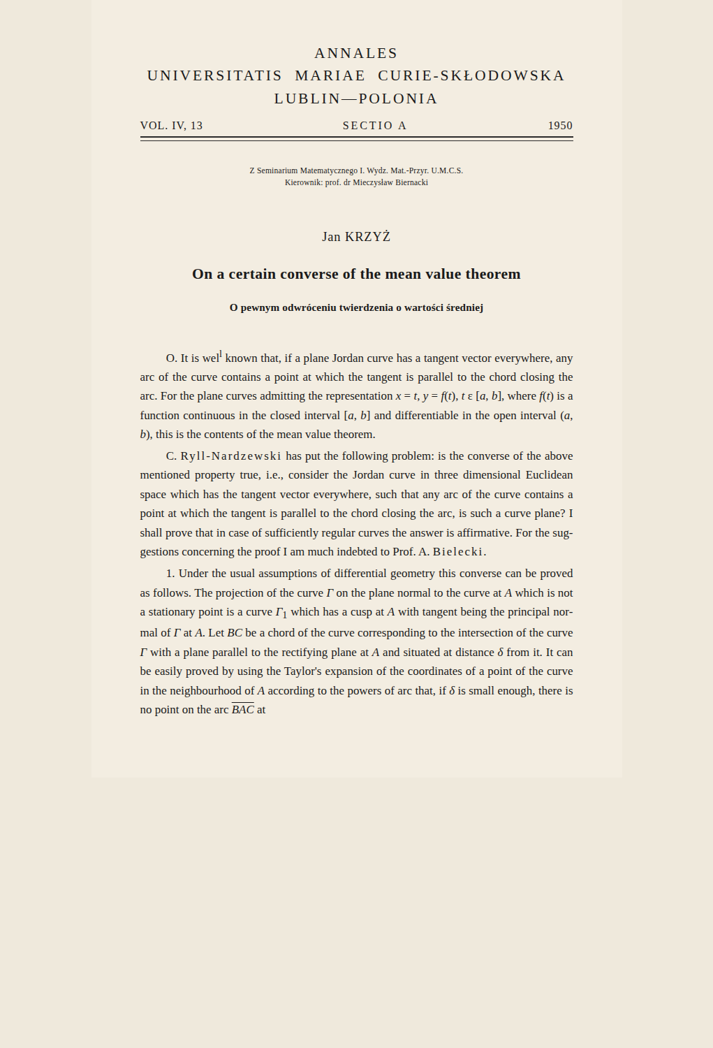ANNALES
UNIVERSITATIS MARIAE CURIE-SKŁODOWSKA
LUBLIN—POLONIA
VOL. IV, 13 SECTIO A 1950
Z Seminarium Matematycznego I. Wydz. Mat.-Przyr. U.M.C.S.
Kierownik: prof. dr Mieczysław Biernacki
Jan KRZYŻ
On a certain converse of the mean value theorem
O pewnym odwróceniu twierdzenia o wartości średniej
O. It is well known that, if a plane Jordan curve has a tangent vector everywhere, any arc of the curve contains a point at which the tangent is parallel to the chord closing the arc. For the plane curves admitting the representation x = t, y = f(t), t ε [a, b], where f(t) is a function continuous in the closed interval [a, b] and differentiable in the open interval (a, b), this is the contents of the mean value theorem.
C. Ryll-Nardzewski has put the following problem: is the converse of the above mentioned property true, i.e., consider the Jordan curve in three dimensional Euclidean space which has the tangent vector everywhere, such that any arc of the curve contains a point at which the tangent is parallel to the chord closing the arc, is such a curve plane? I shall prove that in case of sufficiently regular curves the answer is affirmative. For the suggestions concerning the proof I am much indebted to Prof. A. Bielecki.
1. Under the usual assumptions of differential geometry this converse can be proved as follows. The projection of the curve Γ on the plane normal to the curve at A which is not a stationary point is a curve Γ1 which has a cusp at A with tangent being the principal normal of Γ at A. Let BC be a chord of the curve corresponding to the intersection of the curve Γ with a plane parallel to the rectifying plane at A and situated at distance δ from it. It can be easily proved by using the Taylor's expansion of the coordinates of a point of the curve in the neighbourhood of A according to the powers of arc that, if δ is small enough, there is no point on the arc BAC at